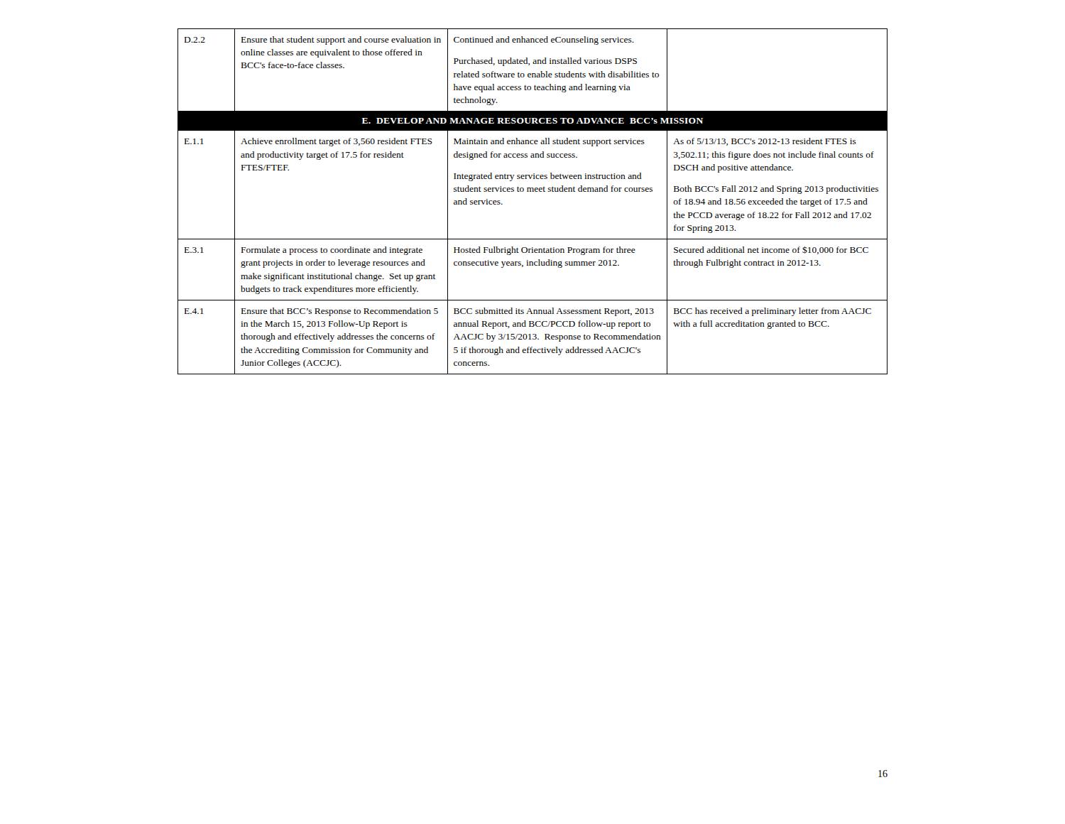| D.2.2 | Ensure that student support and course evaluation in online classes are equivalent to those offered in BCC's face-to-face classes. | Continued and enhanced eCounseling services. Purchased, updated, and installed various DSPS related software to enable students with disabilities to have equal access to teaching and learning via technology. | |
| E. DEVELOP AND MANAGE RESOURCES TO ADVANCE BCC’s MISSION |
| E.1.1 | Achieve enrollment target of 3,560 resident FTES and productivity target of 17.5 for resident FTES/FTEF. | Maintain and enhance all student support services designed for access and success. Integrated entry services between instruction and student services to meet student demand for courses and services. | As of 5/13/13, BCC's 2012-13 resident FTES is 3,502.11; this figure does not include final counts of DSCH and positive attendance. Both BCC's Fall 2012 and Spring 2013 productivities of 18.94 and 18.56 exceeded the target of 17.5 and the PCCD average of 18.22 for Fall 2012 and 17.02 for Spring 2013. |
| E.3.1 | Formulate a process to coordinate and integrate grant projects in order to leverage resources and make significant institutional change. Set up grant budgets to track expenditures more efficiently. | Hosted Fulbright Orientation Program for three consecutive years, including summer 2012. | Secured additional net income of $10,000 for BCC through Fulbright contract in 2012-13. |
| E.4.1 | Ensure that BCC’s Response to Recommendation 5 in the March 15, 2013 Follow-Up Report is thorough and effectively addresses the concerns of the Accrediting Commission for Community and Junior Colleges (ACCJC). | BCC submitted its Annual Assessment Report, 2013 annual Report, and BCC/PCCD follow-up report to AACJC by 3/15/2013. Response to Recommendation 5 if thorough and effectively addressed AACJC's concerns. | BCC has received a preliminary letter from AACJC with a full accreditation granted to BCC. |
16